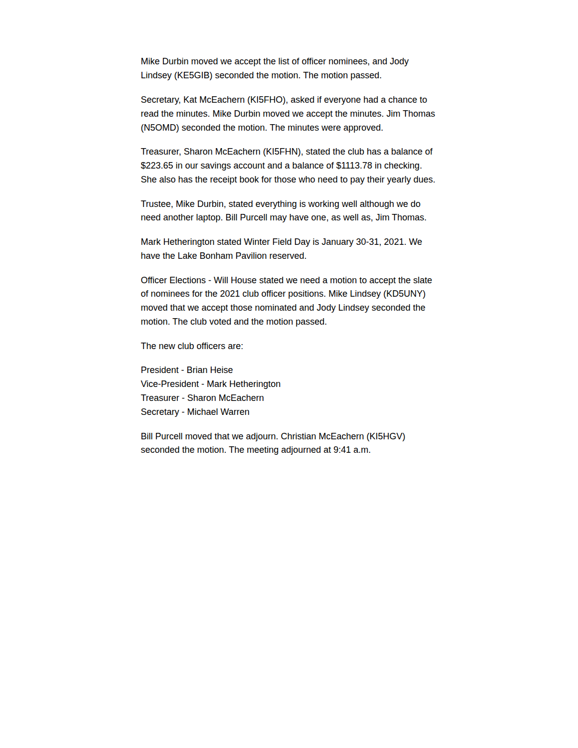Mike Durbin moved we accept the list of officer nominees, and Jody Lindsey (KE5GIB) seconded the motion. The motion passed.
Secretary, Kat McEachern (KI5FHO), asked if everyone had a chance to read the minutes. Mike Durbin moved we accept the minutes. Jim Thomas (N5OMD) seconded the motion. The minutes were approved.
Treasurer, Sharon McEachern (KI5FHN), stated the club has a balance of $223.65 in our savings account and a balance of $1113.78 in checking. She also has the receipt book for those who need to pay their yearly dues.
Trustee, Mike Durbin, stated everything is working well although we do need another laptop. Bill Purcell may have one, as well as, Jim Thomas.
Mark Hetherington stated Winter Field Day is January 30-31, 2021. We have the Lake Bonham Pavilion reserved.
Officer Elections - Will House stated we need a motion to accept the slate of nominees for the 2021 club officer positions. Mike Lindsey (KD5UNY) moved that we accept those nominated and Jody Lindsey seconded the motion. The club voted and the motion passed.
The new club officers are:
President - Brian Heise
Vice-President - Mark Hetherington
Treasurer - Sharon McEachern
Secretary - Michael Warren
Bill Purcell moved that we adjourn. Christian McEachern (KI5HGV) seconded the motion. The meeting adjourned at 9:41 a.m.